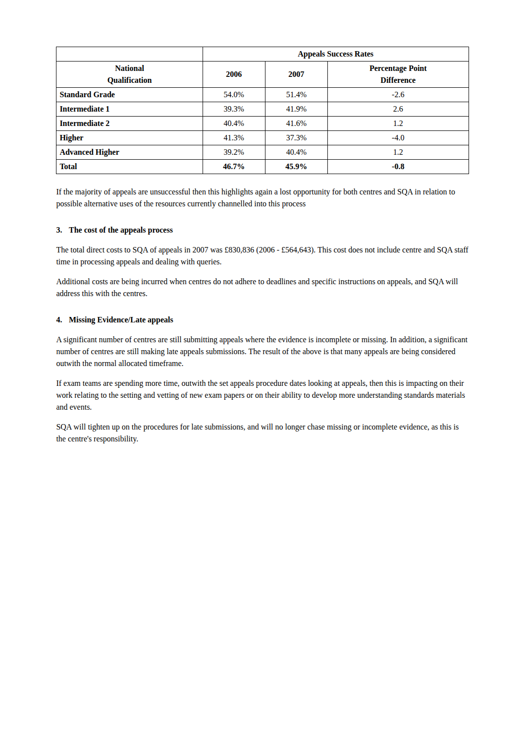| | Appeals Success Rates |
| --- | --- |
| National Qualification | 2006 | 2007 | Percentage Point Difference |
| Standard Grade | 54.0% | 51.4% | -2.6 |
| Intermediate 1 | 39.3% | 41.9% | 2.6 |
| Intermediate 2 | 40.4% | 41.6% | 1.2 |
| Higher | 41.3% | 37.3% | -4.0 |
| Advanced Higher | 39.2% | 40.4% | 1.2 |
| Total | 46.7% | 45.9% | -0.8 |
If the majority of appeals are unsuccessful then this highlights again a lost opportunity for both centres and SQA in relation to possible alternative uses of the resources currently channelled into this process
3. The cost of the appeals process
The total direct costs to SQA of appeals in 2007 was £830,836 (2006 - £564,643). This cost does not include centre and SQA staff time in processing appeals and dealing with queries.
Additional costs are being incurred when centres do not adhere to deadlines and specific instructions on appeals, and SQA will address this with the centres.
4. Missing Evidence/Late appeals
A significant number of centres are still submitting appeals where the evidence is incomplete or missing. In addition, a significant number of centres are still making late appeals submissions. The result of the above is that many appeals are being considered outwith the normal allocated timeframe.
If exam teams are spending more time, outwith the set appeals procedure dates looking at appeals, then this is impacting on their work relating to the setting and vetting of new exam papers or on their ability to develop more understanding standards materials and events.
SQA will tighten up on the procedures for late submissions, and will no longer chase missing or incomplete evidence, as this is the centre's responsibility.